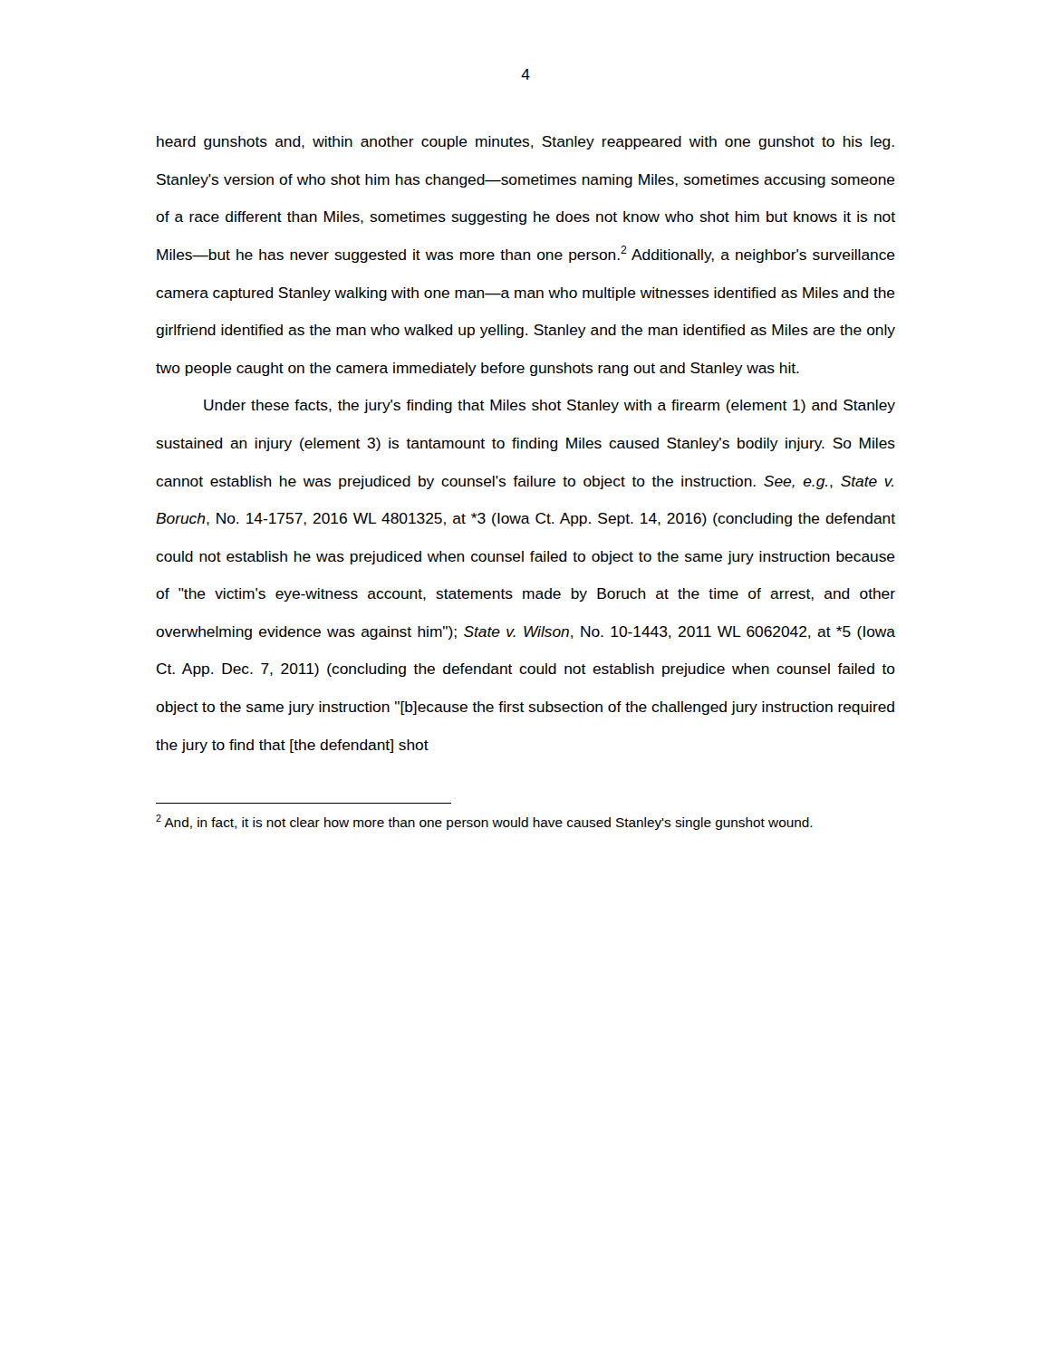4
heard gunshots and, within another couple minutes, Stanley reappeared with one gunshot to his leg. Stanley's version of who shot him has changed—sometimes naming Miles, sometimes accusing someone of a race different than Miles, sometimes suggesting he does not know who shot him but knows it is not Miles—but he has never suggested it was more than one person.2 Additionally, a neighbor's surveillance camera captured Stanley walking with one man—a man who multiple witnesses identified as Miles and the girlfriend identified as the man who walked up yelling. Stanley and the man identified as Miles are the only two people caught on the camera immediately before gunshots rang out and Stanley was hit.
Under these facts, the jury's finding that Miles shot Stanley with a firearm (element 1) and Stanley sustained an injury (element 3) is tantamount to finding Miles caused Stanley's bodily injury. So Miles cannot establish he was prejudiced by counsel's failure to object to the instruction. See, e.g., State v. Boruch, No. 14-1757, 2016 WL 4801325, at *3 (Iowa Ct. App. Sept. 14, 2016) (concluding the defendant could not establish he was prejudiced when counsel failed to object to the same jury instruction because of "the victim's eye-witness account, statements made by Boruch at the time of arrest, and other overwhelming evidence was against him"); State v. Wilson, No. 10-1443, 2011 WL 6062042, at *5 (Iowa Ct. App. Dec. 7, 2011) (concluding the defendant could not establish prejudice when counsel failed to object to the same jury instruction "[b]ecause the first subsection of the challenged jury instruction required the jury to find that [the defendant] shot
2 And, in fact, it is not clear how more than one person would have caused Stanley's single gunshot wound.